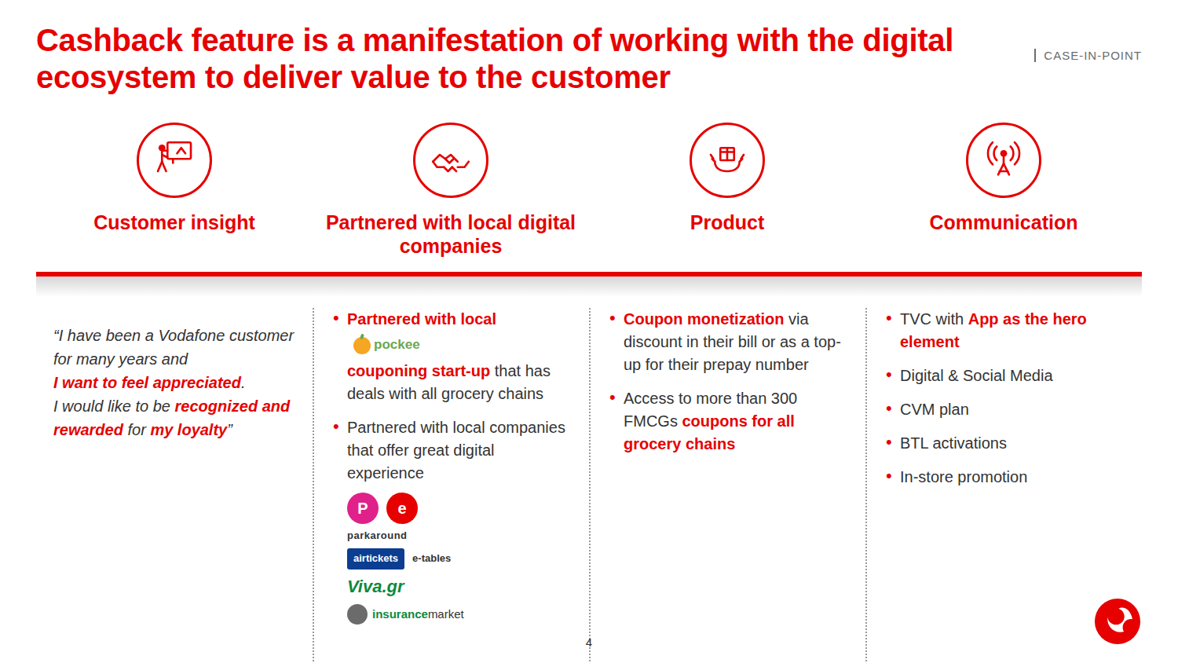Cashback feature is a manifestation of working with the digital ecosystem to deliver value to the customer
CASE-IN-POINT
Customer insight
Partnered with local digital companies
Product
Communication
“I have been a Vodafone customer for many years and
I want to feel appreciated.
I would like to be recognized and rewarded for my loyalty”
Partnered with local pockee
couponing start-up that has deals with all grocery chains
Partnered with local companies that offer great digital experience
P e
parkaround
airtickets e-tables
Viva.gr
insurancemarket
Coupon monetization via discount in their bill or as a top-up for their prepay number
Access to more than 300 FMCGs coupons for all grocery chains
TVC with App as the hero element
Digital & Social Media
CVM plan
BTL activations
In-store promotion
4